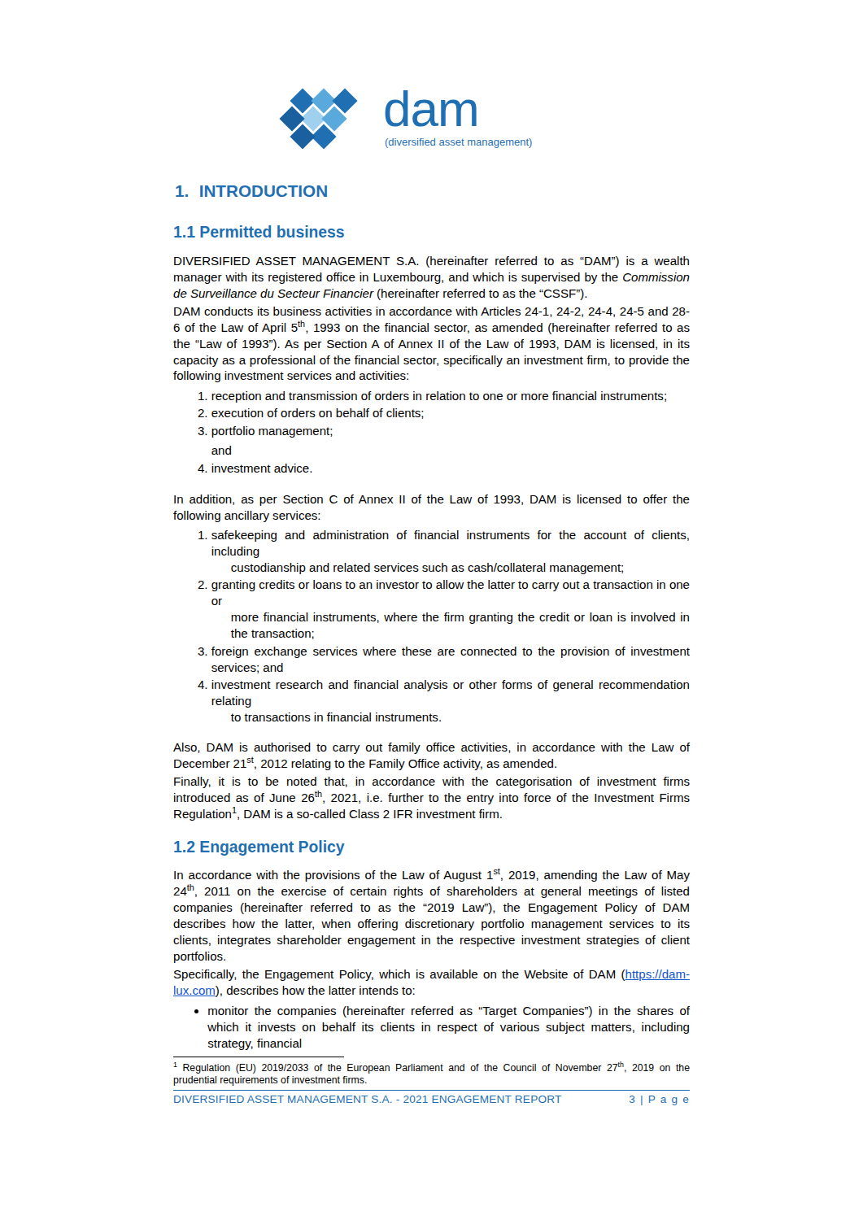dam (diversified asset management)
1. INTRODUCTION
1.1 Permitted business
DIVERSIFIED ASSET MANAGEMENT S.A. (hereinafter referred to as “DAM”) is a wealth manager with its registered office in Luxembourg, and which is supervised by the Commission de Surveillance du Secteur Financier (hereinafter referred to as the “CSSF”).
DAM conducts its business activities in accordance with Articles 24-1, 24-2, 24-4, 24-5 and 28-6 of the Law of April 5th, 1993 on the financial sector, as amended (hereinafter referred to as the “Law of 1993”). As per Section A of Annex II of the Law of 1993, DAM is licensed, in its capacity as a professional of the financial sector, specifically an investment firm, to provide the following investment services and activities:
reception and transmission of orders in relation to one or more financial instruments;
execution of orders on behalf of clients;
portfolio management;
and
investment advice.
In addition, as per Section C of Annex II of the Law of 1993, DAM is licensed to offer the following ancillary services:
safekeeping and administration of financial instruments for the account of clients, including custodianship and related services such as cash/collateral management;
granting credits or loans to an investor to allow the latter to carry out a transaction in one or more financial instruments, where the firm granting the credit or loan is involved in the transaction;
foreign exchange services where these are connected to the provision of investment services; and
investment research and financial analysis or other forms of general recommendation relating to transactions in financial instruments.
Also, DAM is authorised to carry out family office activities, in accordance with the Law of December 21st, 2012 relating to the Family Office activity, as amended.
Finally, it is to be noted that, in accordance with the categorisation of investment firms introduced as of June 26th, 2021, i.e. further to the entry into force of the Investment Firms Regulation1, DAM is a so-called Class 2 IFR investment firm.
1.2 Engagement Policy
In accordance with the provisions of the Law of August 1st, 2019, amending the Law of May 24th, 2011 on the exercise of certain rights of shareholders at general meetings of listed companies (hereinafter referred to as the “2019 Law”), the Engagement Policy of DAM describes how the latter, when offering discretionary portfolio management services to its clients, integrates shareholder engagement in the respective investment strategies of client portfolios.
Specifically, the Engagement Policy, which is available on the Website of DAM (https://dam-lux.com), describes how the latter intends to:
monitor the companies (hereinafter referred as “Target Companies”) in the shares of which it invests on behalf its clients in respect of various subject matters, including strategy, financial
1 Regulation (EU) 2019/2033 of the European Parliament and of the Council of November 27th, 2019 on the prudential requirements of investment firms.
DIVERSIFIED ASSET MANAGEMENT S.A. - 2021 ENGAGEMENT REPORT
3 | P a g e